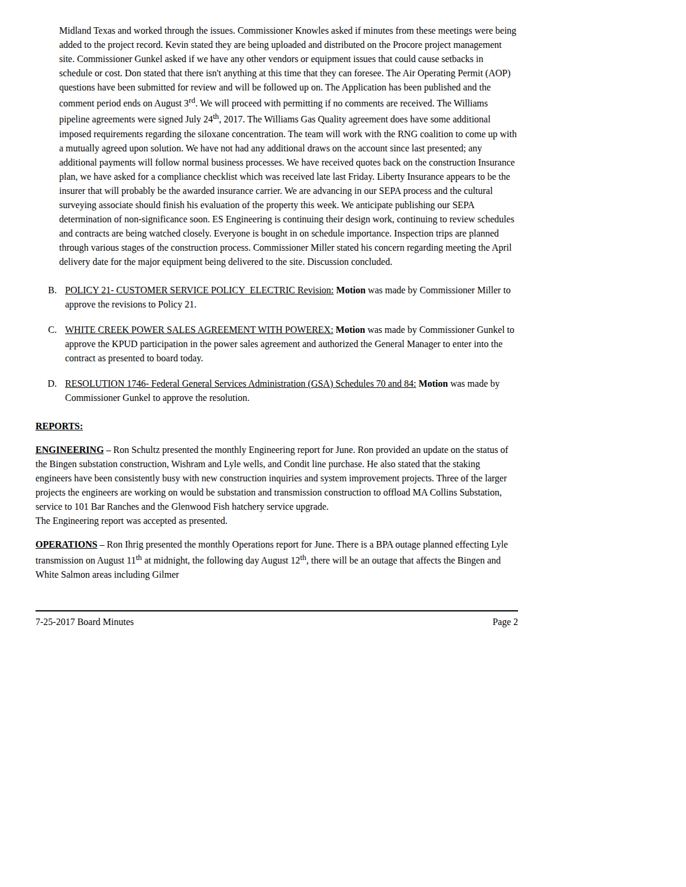Midland Texas and worked through the issues. Commissioner Knowles asked if minutes from these meetings were being added to the project record. Kevin stated they are being uploaded and distributed on the Procore project management site. Commissioner Gunkel asked if we have any other vendors or equipment issues that could cause setbacks in schedule or cost. Don stated that there isn't anything at this time that they can foresee. The Air Operating Permit (AOP) questions have been submitted for review and will be followed up on. The Application has been published and the comment period ends on August 3rd. We will proceed with permitting if no comments are received. The Williams pipeline agreements were signed July 24th, 2017. The Williams Gas Quality agreement does have some additional imposed requirements regarding the siloxane concentration. The team will work with the RNG coalition to come up with a mutually agreed upon solution. We have not had any additional draws on the account since last presented; any additional payments will follow normal business processes. We have received quotes back on the construction Insurance plan, we have asked for a compliance checklist which was received late last Friday. Liberty Insurance appears to be the insurer that will probably be the awarded insurance carrier. We are advancing in our SEPA process and the cultural surveying associate should finish his evaluation of the property this week. We anticipate publishing our SEPA determination of non-significance soon. ES Engineering is continuing their design work, continuing to review schedules and contracts are being watched closely. Everyone is bought in on schedule importance. Inspection trips are planned through various stages of the construction process. Commissioner Miller stated his concern regarding meeting the April delivery date for the major equipment being delivered to the site. Discussion concluded.
POLICY 21- CUSTOMER SERVICE POLICY_ELECTRIC Revision: Motion was made by Commissioner Miller to approve the revisions to Policy 21.
WHITE CREEK POWER SALES AGREEMENT WITH POWEREX: Motion was made by Commissioner Gunkel to approve the KPUD participation in the power sales agreement and authorized the General Manager to enter into the contract as presented to board today.
RESOLUTION 1746- Federal General Services Administration (GSA) Schedules 70 and 84: Motion was made by Commissioner Gunkel to approve the resolution.
REPORTS:
ENGINEERING – Ron Schultz presented the monthly Engineering report for June. Ron provided an update on the status of the Bingen substation construction, Wishram and Lyle wells, and Condit line purchase. He also stated that the staking engineers have been consistently busy with new construction inquiries and system improvement projects. Three of the larger projects the engineers are working on would be substation and transmission construction to offload MA Collins Substation, service to 101 Bar Ranches and the Glenwood Fish hatchery service upgrade.
The Engineering report was accepted as presented.
OPERATIONS – Ron Ihrig presented the monthly Operations report for June. There is a BPA outage planned effecting Lyle transmission on August 11th at midnight, the following day August 12th, there will be an outage that affects the Bingen and White Salmon areas including Gilmer
7-25-2017 Board Minutes Page 2